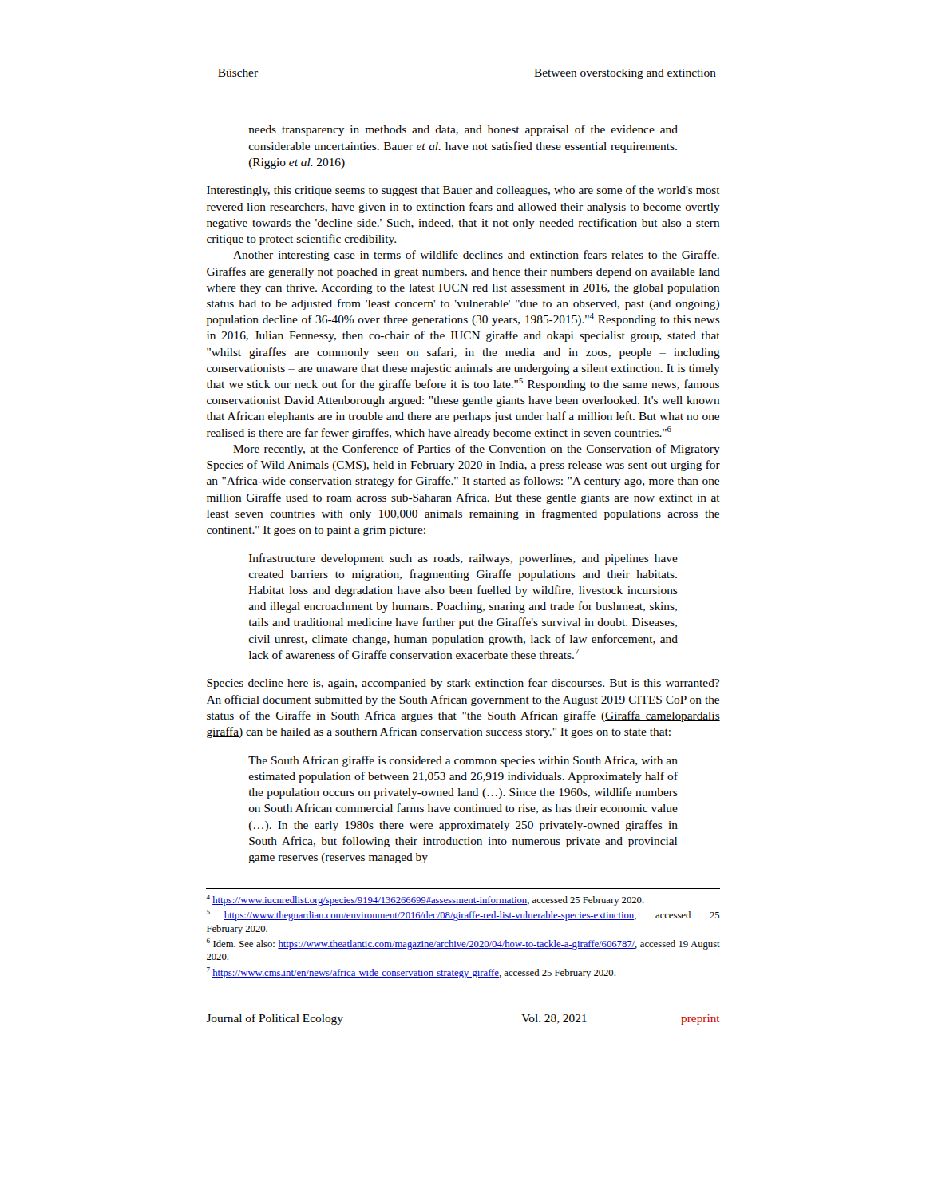Büscher
Between overstocking and extinction
needs transparency in methods and data, and honest appraisal of the evidence and considerable uncertainties. Bauer et al. have not satisfied these essential requirements. (Riggio et al. 2016)
Interestingly, this critique seems to suggest that Bauer and colleagues, who are some of the world's most revered lion researchers, have given in to extinction fears and allowed their analysis to become overtly negative towards the 'decline side.' Such, indeed, that it not only needed rectification but also a stern critique to protect scientific credibility.
Another interesting case in terms of wildlife declines and extinction fears relates to the Giraffe. Giraffes are generally not poached in great numbers, and hence their numbers depend on available land where they can thrive. According to the latest IUCN red list assessment in 2016, the global population status had to be adjusted from 'least concern' to 'vulnerable' "due to an observed, past (and ongoing) population decline of 36-40% over three generations (30 years, 1985-2015)."4 Responding to this news in 2016, Julian Fennessy, then co-chair of the IUCN giraffe and okapi specialist group, stated that "whilst giraffes are commonly seen on safari, in the media and in zoos, people – including conservationists – are unaware that these majestic animals are undergoing a silent extinction. It is timely that we stick our neck out for the giraffe before it is too late."5 Responding to the same news, famous conservationist David Attenborough argued: "these gentle giants have been overlooked. It's well known that African elephants are in trouble and there are perhaps just under half a million left. But what no one realised is there are far fewer giraffes, which have already become extinct in seven countries."6
More recently, at the Conference of Parties of the Convention on the Conservation of Migratory Species of Wild Animals (CMS), held in February 2020 in India, a press release was sent out urging for an "Africa-wide conservation strategy for Giraffe." It started as follows: "A century ago, more than one million Giraffe used to roam across sub-Saharan Africa. But these gentle giants are now extinct in at least seven countries with only 100,000 animals remaining in fragmented populations across the continent." It goes on to paint a grim picture:
Infrastructure development such as roads, railways, powerlines, and pipelines have created barriers to migration, fragmenting Giraffe populations and their habitats. Habitat loss and degradation have also been fuelled by wildfire, livestock incursions and illegal encroachment by humans. Poaching, snaring and trade for bushmeat, skins, tails and traditional medicine have further put the Giraffe's survival in doubt. Diseases, civil unrest, climate change, human population growth, lack of law enforcement, and lack of awareness of Giraffe conservation exacerbate these threats.7
Species decline here is, again, accompanied by stark extinction fear discourses. But is this warranted? An official document submitted by the South African government to the August 2019 CITES CoP on the status of the Giraffe in South Africa argues that "the South African giraffe (Giraffa camelopardalis giraffa) can be hailed as a southern African conservation success story." It goes on to state that:
The South African giraffe is considered a common species within South Africa, with an estimated population of between 21,053 and 26,919 individuals. Approximately half of the population occurs on privately-owned land (…). Since the 1960s, wildlife numbers on South African commercial farms have continued to rise, as has their economic value (…). In the early 1980s there were approximately 250 privately-owned giraffes in South Africa, but following their introduction into numerous private and provincial game reserves (reserves managed by
4 https://www.iucnredlist.org/species/9194/136266699#assessment-information, accessed 25 February 2020.
5 https://www.theguardian.com/environment/2016/dec/08/giraffe-red-list-vulnerable-species-extinction, accessed 25 February 2020.
6 Idem. See also: https://www.theatlantic.com/magazine/archive/2020/04/how-to-tackle-a-giraffe/606787/, accessed 19 August 2020.
7 https://www.cms.int/en/news/africa-wide-conservation-strategy-giraffe, accessed 25 February 2020.
Journal of Political Ecology
Vol. 28, 2021
preprint